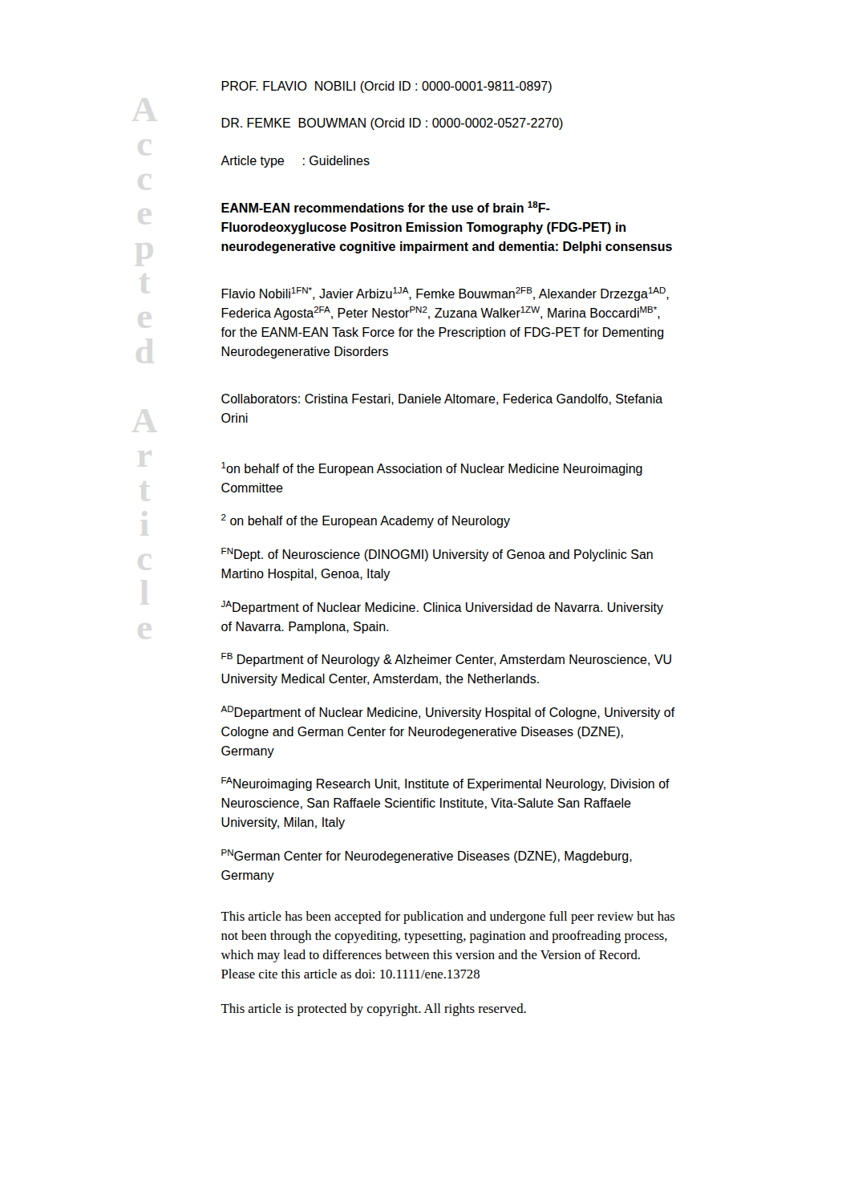Accepted Article
PROF. FLAVIO NOBILI (Orcid ID : 0000-0001-9811-0897)
DR. FEMKE BOUWMAN (Orcid ID : 0000-0002-0527-2270)
Article type: Guidelines
EANM-EAN recommendations for the use of brain 18F-Fluorodeoxyglucose Positron Emission Tomography (FDG-PET) in neurodegenerative cognitive impairment and dementia: Delphi consensus
Flavio Nobili1FN*, Javier Arbizu1JA, Femke Bouwman2FB, Alexander Drzezga1AD, Federica Agosta2FA, Peter NestorPN2, Zuzana Walker1ZW, Marina BoccardiMB*, for the EANM-EAN Task Force for the Prescription of FDG-PET for Dementing Neurodegenerative Disorders
Collaborators: Cristina Festari, Daniele Altomare, Federica Gandolfo, Stefania Orini
1on behalf of the European Association of Nuclear Medicine Neuroimaging Committee
2 on behalf of the European Academy of Neurology
FNDept. of Neuroscience (DINOGMI) University of Genoa and Polyclinic San Martino Hospital, Genoa, Italy
JADepartment of Nuclear Medicine. Clinica Universidad de Navarra. University of Navarra. Pamplona, Spain.
FB Department of Neurology & Alzheimer Center, Amsterdam Neuroscience, VU University Medical Center, Amsterdam, the Netherlands.
ADDepartment of Nuclear Medicine, University Hospital of Cologne, University of Cologne and German Center for Neurodegenerative Diseases (DZNE), Germany
FANeuroimaging Research Unit, Institute of Experimental Neurology, Division of Neuroscience, San Raffaele Scientific Institute, Vita-Salute San Raffaele University, Milan, Italy
PNGerman Center for Neurodegenerative Diseases (DZNE), Magdeburg, Germany
This article has been accepted for publication and undergone full peer review but has not been through the copyediting, typesetting, pagination and proofreading process, which may lead to differences between this version and the Version of Record. Please cite this article as doi: 10.1111/ene.13728
This article is protected by copyright. All rights reserved.